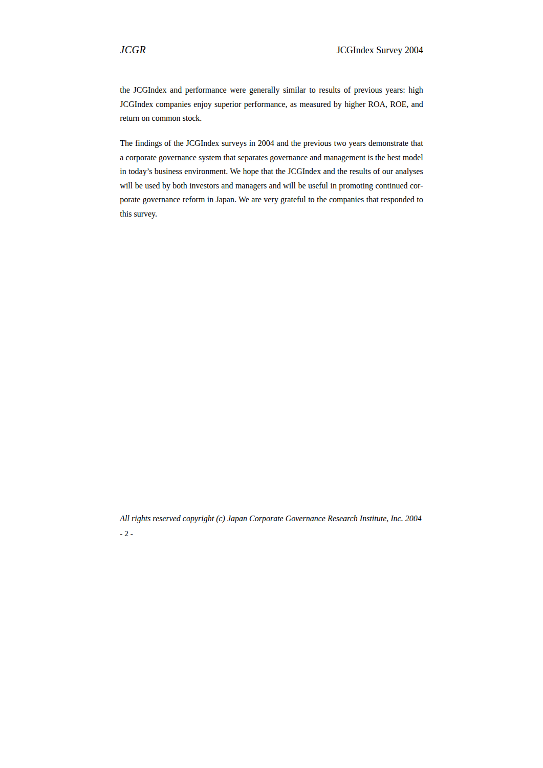JCGR JCGIndex Survey 2004
the JCGIndex and performance were generally similar to results of previous years: high JCGIndex companies enjoy superior performance, as measured by higher ROA, ROE, and return on common stock.
The findings of the JCGIndex surveys in 2004 and the previous two years demonstrate that a corporate governance system that separates governance and management is the best model in today’s business environment. We hope that the JCGIndex and the results of our analyses will be used by both investors and managers and will be useful in promoting continued corporate governance reform in Japan. We are very grateful to the companies that responded to this survey.
All rights reserved copyright (c) Japan Corporate Governance Research Institute, Inc. 2004
- 2 -